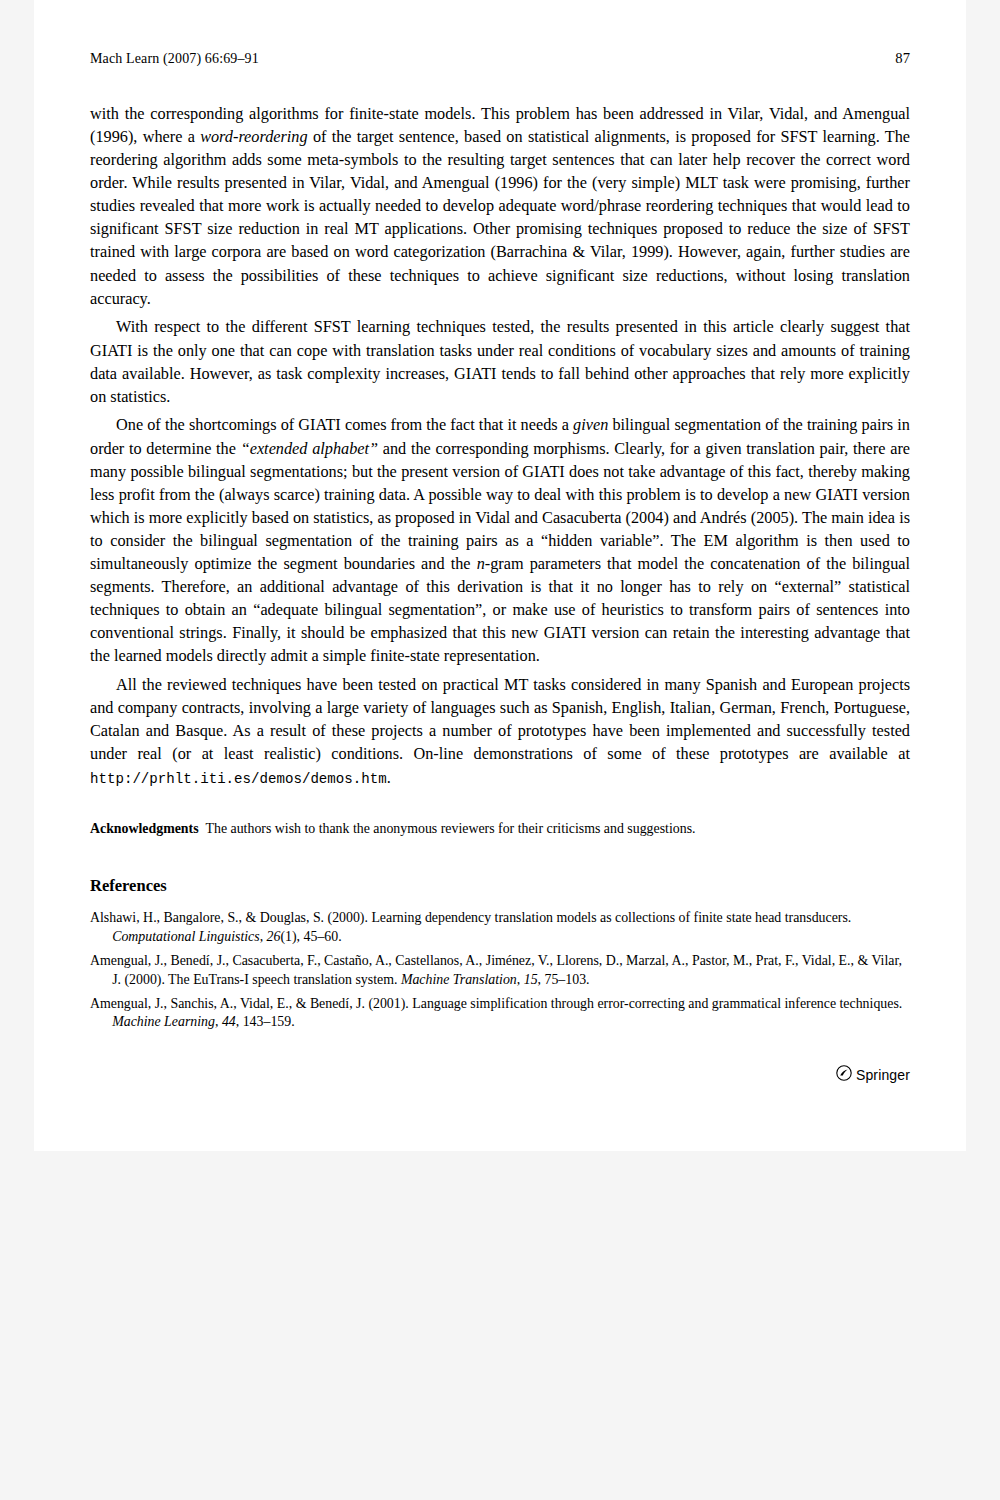Mach Learn (2007) 66:69–91 87
with the corresponding algorithms for finite-state models. This problem has been addressed in Vilar, Vidal, and Amengual (1996), where a word-reordering of the target sentence, based on statistical alignments, is proposed for SFST learning. The reordering algorithm adds some meta-symbols to the resulting target sentences that can later help recover the correct word order. While results presented in Vilar, Vidal, and Amengual (1996) for the (very simple) MLT task were promising, further studies revealed that more work is actually needed to develop adequate word/phrase reordering techniques that would lead to significant SFST size reduction in real MT applications. Other promising techniques proposed to reduce the size of SFST trained with large corpora are based on word categorization (Barrachina & Vilar, 1999). However, again, further studies are needed to assess the possibilities of these techniques to achieve significant size reductions, without losing translation accuracy.
With respect to the different SFST learning techniques tested, the results presented in this article clearly suggest that GIATI is the only one that can cope with translation tasks under real conditions of vocabulary sizes and amounts of training data available. However, as task complexity increases, GIATI tends to fall behind other approaches that rely more explicitly on statistics.
One of the shortcomings of GIATI comes from the fact that it needs a given bilingual segmentation of the training pairs in order to determine the “extended alphabet” and the corresponding morphisms. Clearly, for a given translation pair, there are many possible bilingual segmentations; but the present version of GIATI does not take advantage of this fact, thereby making less profit from the (always scarce) training data. A possible way to deal with this problem is to develop a new GIATI version which is more explicitly based on statistics, as proposed in Vidal and Casacuberta (2004) and Andrés (2005). The main idea is to consider the bilingual segmentation of the training pairs as a “hidden variable”. The EM algorithm is then used to simultaneously optimize the segment boundaries and the n-gram parameters that model the concatenation of the bilingual segments. Therefore, an additional advantage of this derivation is that it no longer has to rely on “external” statistical techniques to obtain an “adequate bilingual segmentation”, or make use of heuristics to transform pairs of sentences into conventional strings. Finally, it should be emphasized that this new GIATI version can retain the interesting advantage that the learned models directly admit a simple finite-state representation.
All the reviewed techniques have been tested on practical MT tasks considered in many Spanish and European projects and company contracts, involving a large variety of languages such as Spanish, English, Italian, German, French, Portuguese, Catalan and Basque. As a result of these projects a number of prototypes have been implemented and successfully tested under real (or at least realistic) conditions. On-line demonstrations of some of these prototypes are available at http://prhlt.iti.es/demos/demos.htm.
Acknowledgments The authors wish to thank the anonymous reviewers for their criticisms and suggestions.
References
Alshawi, H., Bangalore, S., & Douglas, S. (2000). Learning dependency translation models as collections of finite state head transducers. Computational Linguistics, 26(1), 45–60.
Amengual, J., Benedí, J., Casacuberta, F., Castaño, A., Castellanos, A., Jiménez, V., Llorens, D., Marzal, A., Pastor, M., Prat, F., Vidal, E., & Vilar, J. (2000). The EuTrans-I speech translation system. Machine Translation, 15, 75–103.
Amengual, J., Sanchis, A., Vidal, E., & Benedí, J. (2001). Language simplification through error-correcting and grammatical inference techniques. Machine Learning, 44, 143–159.
Springer